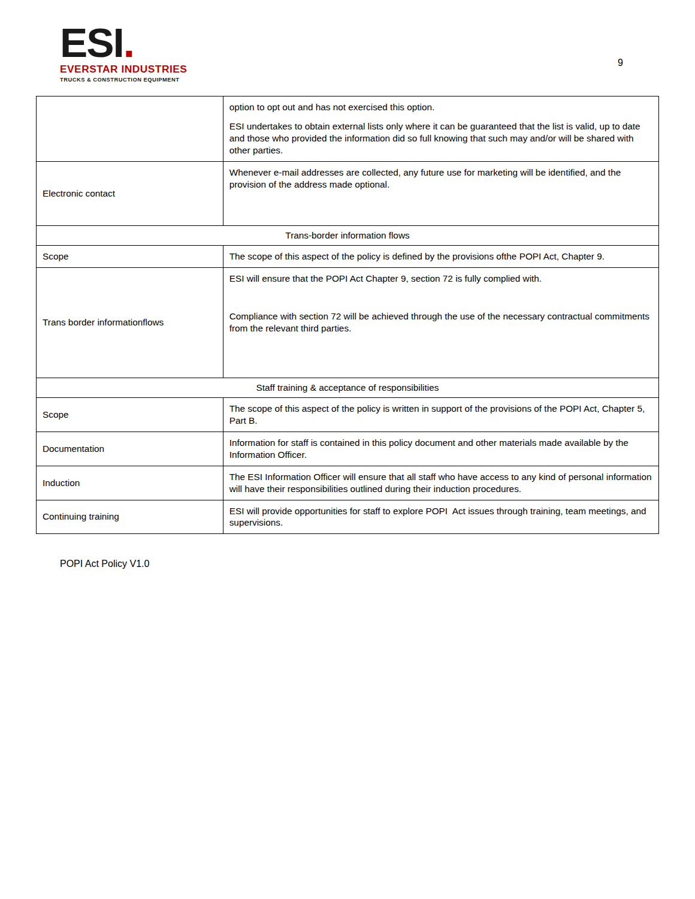ESI.
EVERSTAR INDUSTRIES
TRUCKS & CONSTRUCTION EQUIPMENT
9
| | option to opt out and has not exercised this option. ESI undertakes to obtain external lists only where it can be guaranteed that the list is valid, up to date and those who provided the information did so full knowing that such may and/or will be shared with other parties. |
| Electronic contact | Whenever e-mail addresses are collected, any future use for marketing will be identified, and the provision of the address made optional. |
| Trans-border information flows |
| Scope | The scope of this aspect of the policy is defined by the provisions ofthe POPI Act, Chapter 9. |
| Trans border informationflows | ESI will ensure that the POPI Act Chapter 9, section 72 is fully complied with. Compliance with section 72 will be achieved through the use of the necessary contractual commitments from the relevant third parties. |
| Staff training & acceptance of responsibilities |
| Scope | The scope of this aspect of the policy is written in support of the provisions of the POPI Act, Chapter 5, Part B. |
| Documentation | Information for staff is contained in this policy document and other materials made available by the Information Officer. |
| Induction | The ESI Information Officer will ensure that all staff who have access to any kind of personal information will have their responsibilities outlined during their induction procedures. |
| Continuing training | ESI will provide opportunities for staff to explore POPI Act issues through training, team meetings, and supervisions. |
POPI Act Policy V1.0